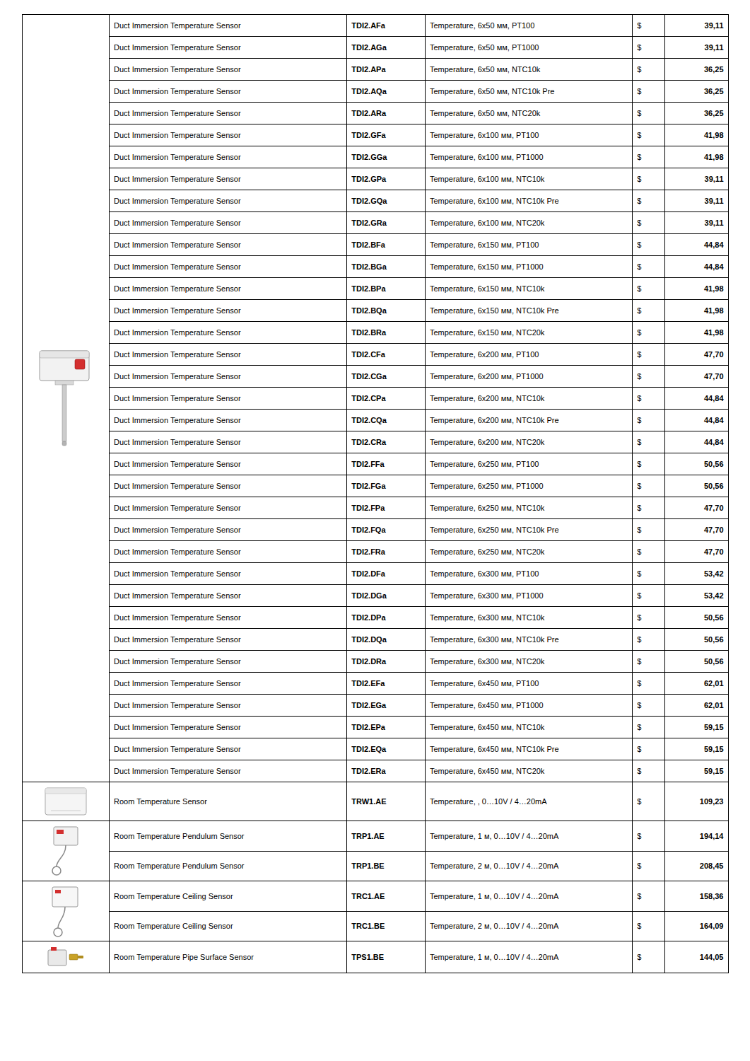| | Duct Immersion Temperature Sensor | TDI2.AFa | Temperature, 6x50 мм, PT100 | $ | 39,11 |
| Duct Immersion Temperature Sensor | TDI2.AGa | Temperature, 6x50 мм, PT1000 | $ | 39,11 |
| Duct Immersion Temperature Sensor | TDI2.APa | Temperature, 6x50 мм, NTC10k | $ | 36,25 |
| Duct Immersion Temperature Sensor | TDI2.AQa | Temperature, 6x50 мм, NTC10k Pre | $ | 36,25 |
| Duct Immersion Temperature Sensor | TDI2.ARa | Temperature, 6x50 мм, NTC20k | $ | 36,25 |
| Duct Immersion Temperature Sensor | TDI2.GFa | Temperature, 6x100 мм, PT100 | $ | 41,98 |
| Duct Immersion Temperature Sensor | TDI2.GGa | Temperature, 6x100 мм, PT1000 | $ | 41,98 |
| Duct Immersion Temperature Sensor | TDI2.GPa | Temperature, 6x100 мм, NTC10k | $ | 39,11 |
| Duct Immersion Temperature Sensor | TDI2.GQa | Temperature, 6x100 мм, NTC10k Pre | $ | 39,11 |
| Duct Immersion Temperature Sensor | TDI2.GRa | Temperature, 6x100 мм, NTC20k | $ | 39,11 |
| Duct Immersion Temperature Sensor | TDI2.BFa | Temperature, 6x150 мм, PT100 | $ | 44,84 |
| Duct Immersion Temperature Sensor | TDI2.BGa | Temperature, 6x150 мм, PT1000 | $ | 44,84 |
| Duct Immersion Temperature Sensor | TDI2.BPa | Temperature, 6x150 мм, NTC10k | $ | 41,98 |
| Duct Immersion Temperature Sensor | TDI2.BQa | Temperature, 6x150 мм, NTC10k Pre | $ | 41,98 |
| Duct Immersion Temperature Sensor | TDI2.BRa | Temperature, 6x150 мм, NTC20k | $ | 41,98 |
| Duct Immersion Temperature Sensor | TDI2.CFa | Temperature, 6x200 мм, PT100 | $ | 47,70 |
| Duct Immersion Temperature Sensor | TDI2.CGa | Temperature, 6x200 мм, PT1000 | $ | 47,70 |
| Duct Immersion Temperature Sensor | TDI2.CPa | Temperature, 6x200 мм, NTC10k | $ | 44,84 |
| Duct Immersion Temperature Sensor | TDI2.CQa | Temperature, 6x200 мм, NTC10k Pre | $ | 44,84 |
| Duct Immersion Temperature Sensor | TDI2.CRa | Temperature, 6x200 мм, NTC20k | $ | 44,84 |
| Duct Immersion Temperature Sensor | TDI2.FFa | Temperature, 6x250 мм, PT100 | $ | 50,56 |
| Duct Immersion Temperature Sensor | TDI2.FGa | Temperature, 6x250 мм, PT1000 | $ | 50,56 |
| Duct Immersion Temperature Sensor | TDI2.FPa | Temperature, 6x250 мм, NTC10k | $ | 47,70 |
| Duct Immersion Temperature Sensor | TDI2.FQa | Temperature, 6x250 мм, NTC10k Pre | $ | 47,70 |
| Duct Immersion Temperature Sensor | TDI2.FRa | Temperature, 6x250 мм, NTC20k | $ | 47,70 |
| Duct Immersion Temperature Sensor | TDI2.DFa | Temperature, 6x300 мм, PT100 | $ | 53,42 |
| Duct Immersion Temperature Sensor | TDI2.DGa | Temperature, 6x300 мм, PT1000 | $ | 53,42 |
| Duct Immersion Temperature Sensor | TDI2.DPa | Temperature, 6x300 мм, NTC10k | $ | 50,56 |
| Duct Immersion Temperature Sensor | TDI2.DQa | Temperature, 6x300 мм, NTC10k Pre | $ | 50,56 |
| Duct Immersion Temperature Sensor | TDI2.DRa | Temperature, 6x300 мм, NTC20k | $ | 50,56 |
| Duct Immersion Temperature Sensor | TDI2.EFa | Temperature, 6x450 мм, PT100 | $ | 62,01 |
| Duct Immersion Temperature Sensor | TDI2.EGa | Temperature, 6x450 мм, PT1000 | $ | 62,01 |
| Duct Immersion Temperature Sensor | TDI2.EPa | Temperature, 6x450 мм, NTC10k | $ | 59,15 |
| Duct Immersion Temperature Sensor | TDI2.EQa | Temperature, 6x450 мм, NTC10k Pre | $ | 59,15 |
| Duct Immersion Temperature Sensor | TDI2.ERa | Temperature, 6x450 мм, NTC20k | $ | 59,15 |
| | Room Temperature Sensor | TRW1.AE | Temperature, , 0…10V / 4…20mA | $ | 109,23 |
| | Room Temperature Pendulum Sensor | TRP1.AE | Temperature, 1 м, 0…10V / 4…20mA | $ | 194,14 |
| Room Temperature Pendulum Sensor | TRP1.BE | Temperature, 2 м, 0…10V / 4…20mA | $ | 208,45 |
| | Room Temperature Ceiling Sensor | TRC1.AE | Temperature, 1 м, 0…10V / 4…20mA | $ | 158,36 |
| Room Temperature Ceiling Sensor | TRC1.BE | Temperature, 2 м, 0…10V / 4…20mA | $ | 164,09 |
| | Room Temperature Pipe Surface Sensor | TPS1.BE | Temperature, 1 м, 0…10V / 4…20mA | $ | 144,05 |